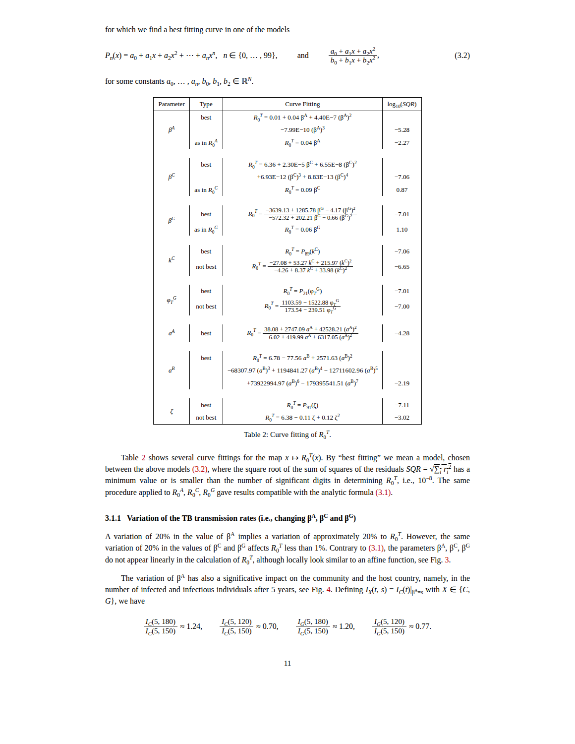for which we find a best fitting curve in one of the models
Pn(x) = a0 + a1x + a2x2 + ⋯ + an xn, n ∈ {0, … , 99}, and a0 + a1x + a2x2 b0 + b1x + b2x2 , (3.2)
for some constants a0, … , an, b0, b1, b2 ∈ ℝN.
| Parameter | Type | Curve Fitting | log 10 ( SQR ) |
| --- | --- | --- | --- |
| β A | best | R 0 T = 0.01 + 0.04 β A + 4.40E−7 (β A ) 2 | |
| | −7.99E−10 (β A ) 3 | −5.28 |
| as in R 0 A | R 0 T = 0.04 β A | −2.27 |
| β C | best | R 0 T = 6.36 + 2.30E−5 β C + 6.55E−8 (β C ) 2 | |
| | +6.93E−12 (β C ) 3 + 8.83E−13 (β C ) 4 | −7.06 |
| as in R 0 C | R 0 T = 0.09 β C | 0.87 |
| β G | best | R 0 T = −3639.13 + 1285.78 β G − 4.17 (β G ) 2 −572.32 + 202.21 β G − 0.66 (β G ) 2 | −7.01 |
| as in R 0 G | R 0 T = 0.06 β G | 1.10 |
| k C | best | R 0 T = P 89 ( k C ) | −7.06 |
| not best | R 0 T = −27.08 + 53.27 k C + 215.97 ( k C ) 2 −4.26 + 8.37 k C + 33.98 ( k C ) 2 | −6.65 |
| φ T G | best | R 0 T = P 21 (φ T G ) | −7.01 |
| not best | R 0 T = 1103.59 − 1522.88 φ T G 173.54 − 239.51 φ T G | −7.00 |
| a A | best | R 0 T = 38.08 + 2747.09 a A + 42528.21 ( a A ) 2 6.02 + 419.99 a A + 6317.05 ( a A ) 2 | −4.28 |
| a B | best | R 0 T = 6.78 − 77.56 a B + 2571.63 ( a B ) 2 | |
| | −68307.97 ( a B ) 3 + 1194841.27 ( a B ) 4 − 12711602.96 ( a B ) 5 | |
| | +73922994.97 ( a B ) 6 − 179395541.51 ( a B ) 7 | −2.19 |
| ζ | best | R 0 T = P 91 (ζ) | −7.11 |
| not best | R 0 T = 6.38 − 0.11 ζ + 0.12 ζ 2 | −3.02 |
Table 2: Curve fitting of R0T.
Table 2 shows several curve fittings for the map x ↦ R0T(x). By “best fitting” we mean a model, chosen between the above models (3.2), where the square root of the sum of squares of the residuals SQR = √∑i ri2 has a minimum value or is smaller than the number of significant digits in determining R0T, i.e., 10−8. The same procedure applied to R0A, R0C, R0G gave results compatible with the analytic formula (3.1).
3.1.1 Variation of the TB transmission rates (i.e., changing βA, βC and βG)
A variation of 20% in the value of βA implies a variation of approximately 20% to R0T. However, the same variation of 20% in the values of βC and βG affects R0T less than 1%. Contrary to (3.1), the parameters βA, βC, βG do not appear linearly in the calculation of R0T, although locally look similar to an affine function, see Fig. 3.
The variation of βA has also a significative impact on the community and the host country, namely, in the number of infected and infectious individuals after 5 years, see Fig. 4. Defining IX(t, s) = IC(t)|βA=s with X ∈ {C, G}, we have
IC(5, 180) IC(5, 150) ≈ 1.24, IC(5, 120) IC(5, 150) ≈ 0.70, IG(5, 180) IG(5, 150) ≈ 1.20, IG(5, 120) IG(5, 150) ≈ 0.77.
11